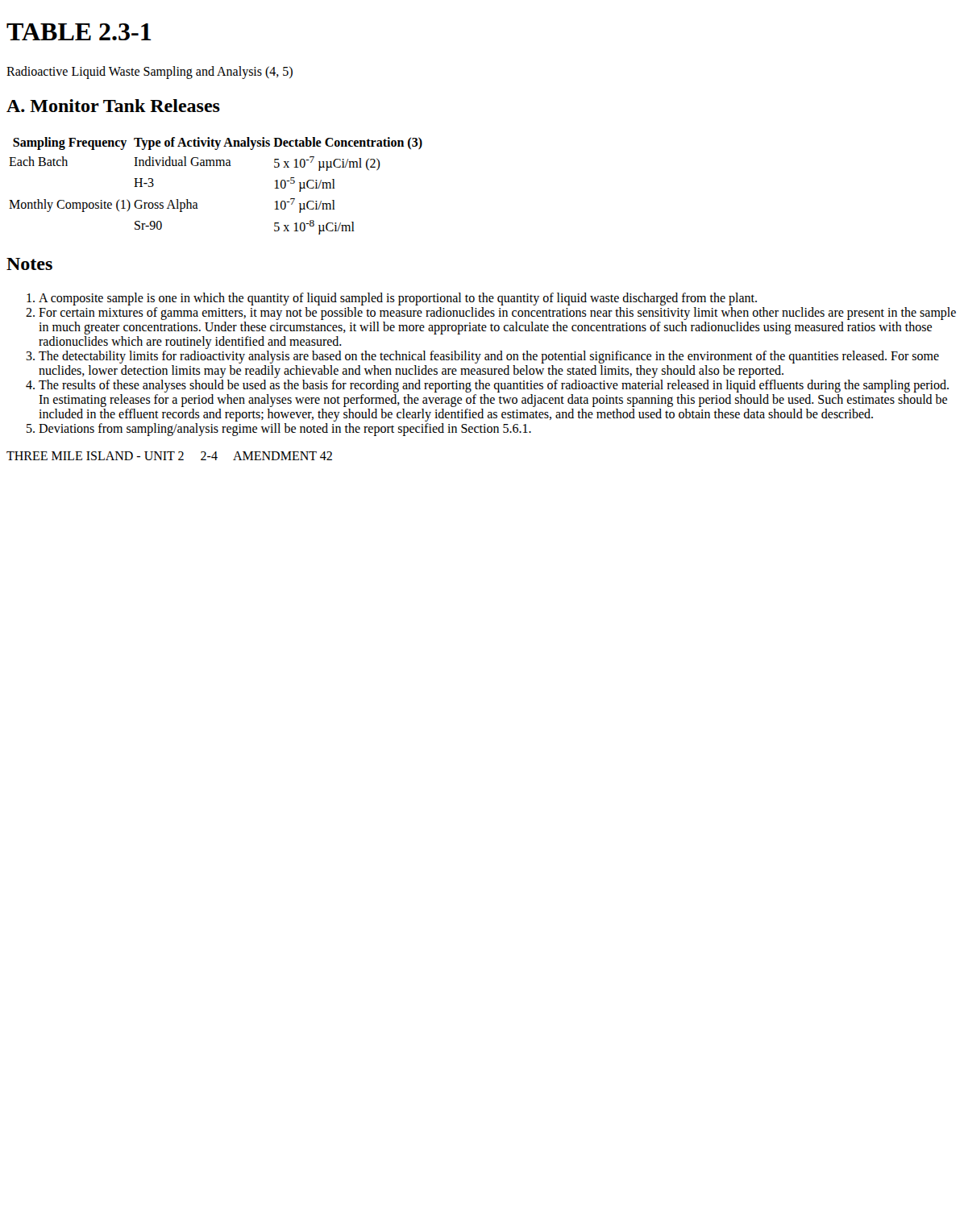TABLE 2.3-1
Radioactive Liquid Waste Sampling and Analysis (4, 5)
A. Monitor Tank Releases
| Sampling Frequency | Type of Activity Analysis | Dectable Concentration (3) |
| --- | --- | --- |
| Each Batch | Individual Gamma | 5 x 10 -7 µµCi/ml (2) |
| | H-3 | 10 -5 µCi/ml |
| Monthly Composite (1) | Gross Alpha | 10 -7 µCi/ml |
| | Sr-90 | 5 x 10 -8 µCi/ml |
Notes
A composite sample is one in which the quantity of liquid sampled is proportional to the quantity of liquid waste discharged from the plant.
For certain mixtures of gamma emitters, it may not be possible to measure radionuclides in concentrations near this sensitivity limit when other nuclides are present in the sample in much greater concentrations. Under these circumstances, it will be more appropriate to calculate the concentrations of such radionuclides using measured ratios with those radionuclides which are routinely identified and measured.
The detectability limits for radioactivity analysis are based on the technical feasibility and on the potential significance in the environment of the quantities released. For some nuclides, lower detection limits may be readily achievable and when nuclides are measured below the stated limits, they should also be reported.
The results of these analyses should be used as the basis for recording and reporting the quantities of radioactive material released in liquid effluents during the sampling period. In estimating releases for a period when analyses were not performed, the average of the two adjacent data points spanning this period should be used. Such estimates should be included in the effluent records and reports; however, they should be clearly identified as estimates, and the method used to obtain these data should be described.
Deviations from sampling/analysis regime will be noted in the report specified in Section 5.6.1.
THREE MILE ISLAND - UNIT 2 2-4 AMENDMENT 42